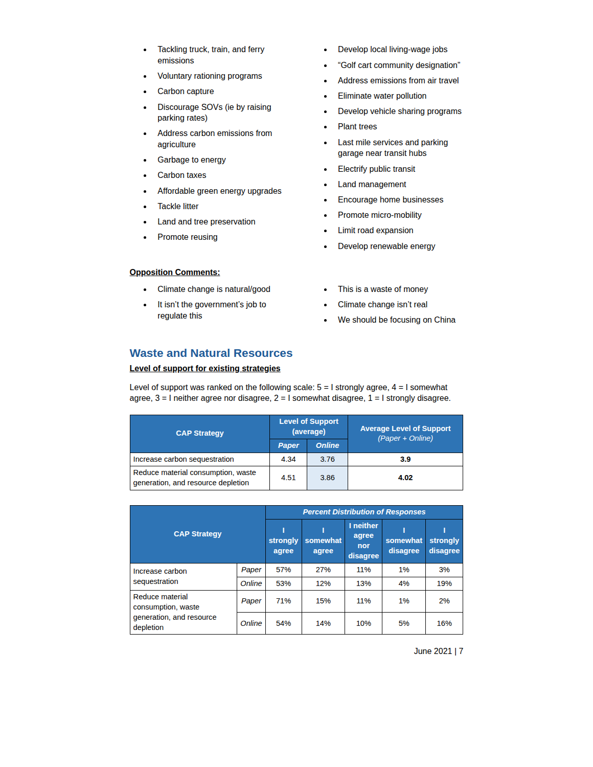Tackling truck, train, and ferry emissions
Voluntary rationing programs
Carbon capture
Discourage SOVs (ie by raising parking rates)
Address carbon emissions from agriculture
Garbage to energy
Carbon taxes
Affordable green energy upgrades
Tackle litter
Land and tree preservation
Promote reusing
Develop local living-wage jobs
“Golf cart community designation”
Address emissions from air travel
Eliminate water pollution
Develop vehicle sharing programs
Plant trees
Last mile services and parking garage near transit hubs
Electrify public transit
Land management
Encourage home businesses
Promote micro-mobility
Limit road expansion
Develop renewable energy
Opposition Comments:
Climate change is natural/good
It isn’t the government’s job to regulate this
This is a waste of money
Climate change isn’t real
We should be focusing on China
Waste and Natural Resources
Level of support for existing strategies
Level of support was ranked on the following scale: 5 = I strongly agree, 4 = I somewhat agree, 3 = I neither agree nor disagree, 2 = I somewhat disagree, 1 = I strongly disagree.
| CAP Strategy | Level of Support (average) | Average Level of Support (Paper + Online) |
| --- | --- | --- |
| Paper | Online |
| Increase carbon sequestration | 4.34 | 3.76 | 3.9 |
| Reduce material consumption, waste generation, and resource depletion | 4.51 | 3.86 | 4.02 |
| CAP Strategy | Percent Distribution of Responses |
| --- | --- |
| I strongly agree | I somewhat agree | I neither agree nor disagree | I somewhat disagree | I strongly disagree |
| Increase carbon sequestration | Paper | 57% | 27% | 11% | 1% | 3% |
| Online | 53% | 12% | 13% | 4% | 19% |
| Reduce material consumption, waste generation, and resource depletion | Paper | 71% | 15% | 11% | 1% | 2% |
| Online | 54% | 14% | 10% | 5% | 16% |
June 2021 | 7